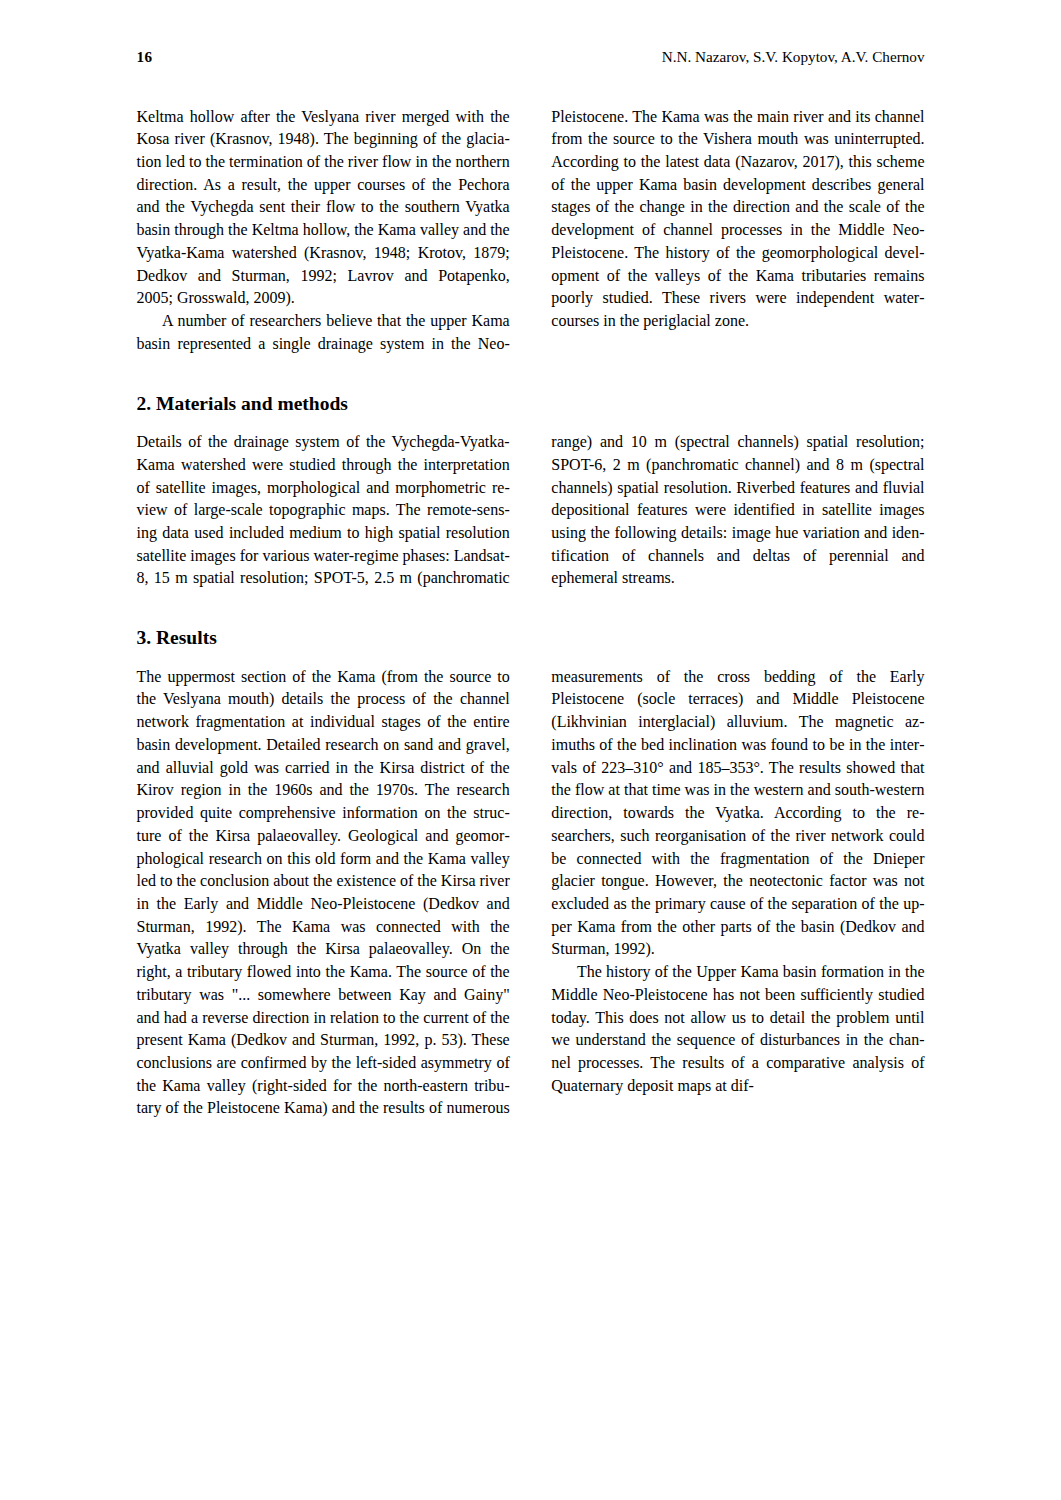16 N.N. Nazarov, S.V. Kopytov, A.V. Chernov
Keltma hollow after the Veslyana river merged with the Kosa river (Krasnov, 1948). The beginning of the glaciation led to the termination of the river flow in the northern direction. As a result, the upper courses of the Pechora and the Vychegda sent their flow to the southern Vyatka basin through the Keltma hollow, the Kama valley and the Vyatka-Kama watershed (Krasnov, 1948; Krotov, 1879; Dedkov and Sturman, 1992; Lavrov and Potapenko, 2005; Grosswald, 2009).
A number of researchers believe that the upper Kama basin represented a single drainage system in the Neo-Pleistocene. The Kama was the main river and its channel from the source to the Vishera mouth was uninterrupted. According to the latest data (Nazarov, 2017), this scheme of the upper Kama basin development describes general stages of the change in the direction and the scale of the development of channel processes in the Middle Neo-Pleistocene. The history of the geomorphological development of the valleys of the Kama tributaries remains poorly studied. These rivers were independent watercourses in the periglacial zone.
2. Materials and methods
Details of the drainage system of the Vychegda-Vyatka-Kama watershed were studied through the interpretation of satellite images, morphological and morphometric review of large-scale topographic maps. The remote-sensing data used included medium to high spatial resolution satellite images for various water-regime phases: Landsat-8, 15 m spatial resolution; SPOT-5, 2.5 m (panchromatic range) and 10 m (spectral channels) spatial resolution; SPOT-6, 2 m (panchromatic channel) and 8 m (spectral channels) spatial resolution. Riverbed features and fluvial depositional features were identified in satellite images using the following details: image hue variation and identification of channels and deltas of perennial and ephemeral streams.
3. Results
The uppermost section of the Kama (from the source to the Veslyana mouth) details the process of the channel network fragmentation at individual stages of the entire basin development. Detailed research on sand and gravel, and alluvial gold was carried in the Kirsa district of the Kirov region in the 1960s and the 1970s. The research provided quite comprehensive information on the structure of the Kirsa palaeovalley. Geological and geomorphological research on this old form and the Kama valley led to the conclusion about the existence of the Kirsa river in the Early and Middle Neo-Pleistocene (Dedkov and Sturman, 1992). The Kama was connected with the Vyatka valley through the Kirsa palaeovalley. On the right, a tributary flowed into the Kama. The source of the tributary was "... somewhere between Kay and Gainy" and had a reverse direction in relation to the current of the present Kama (Dedkov and Sturman, 1992, p. 53). These conclusions are confirmed by the left-sided asymmetry of the Kama valley (right-sided for the north-eastern tributary of the Pleistocene Kama) and the results of numerous measurements of the cross bedding of the Early Pleistocene (socle terraces) and Middle Pleistocene (Likhvinian interglacial) alluvium. The magnetic azimuths of the bed inclination was found to be in the intervals of 223–310° and 185–353°. The results showed that the flow at that time was in the western and south-western direction, towards the Vyatka. According to the researchers, such reorganisation of the river network could be connected with the fragmentation of the Dnieper glacier tongue. However, the neotectonic factor was not excluded as the primary cause of the separation of the upper Kama from the other parts of the basin (Dedkov and Sturman, 1992).
The history of the Upper Kama basin formation in the Middle Neo-Pleistocene has not been sufficiently studied today. This does not allow us to detail the problem until we understand the sequence of disturbances in the channel processes. The results of a comparative analysis of Quaternary deposit maps at dif-